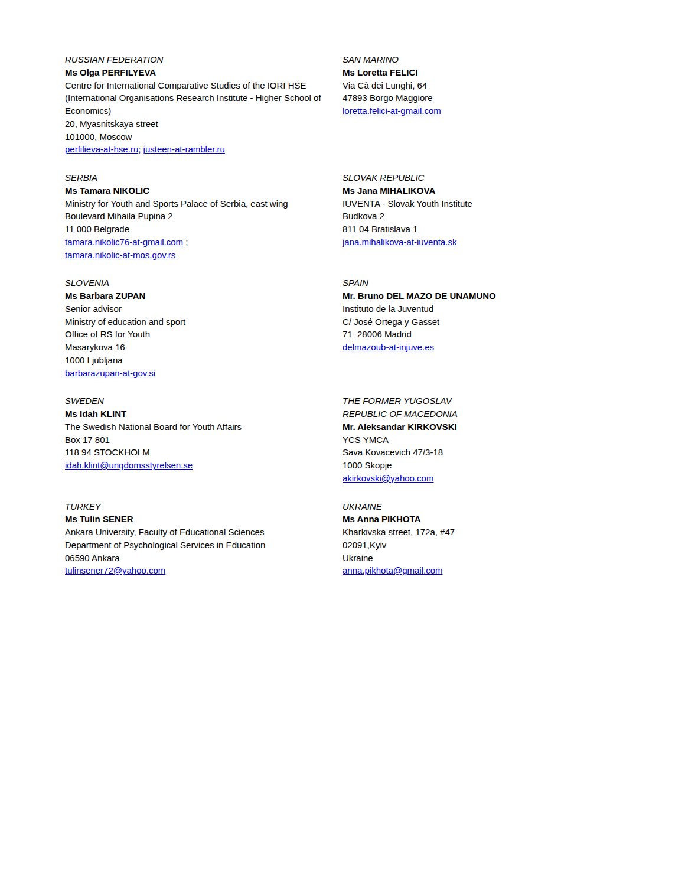| RUSSIAN FEDERATION Ms Olga PERFILYEVA Centre for International Comparative Studies of the IORI HSE (International Organisations Research Institute - Higher School of Economics) 20, Myasnitskaya street 101000, Moscow perfilieva-at-hse.ru ; justeen-at-rambler.ru | SAN MARINO Ms Loretta FELICI Via Cà dei Lunghi, 64 47893 Borgo Maggiore loretta.felici-at-gmail.com |
| SERBIA Ms Tamara NIKOLIC Ministry for Youth and Sports Palace of Serbia, east wing Boulevard Mihaila Pupina 2 11 000 Belgrade tamara.nikolic76-at-gmail.com ; tamara.nikolic-at-mos.gov.rs | SLOVAK REPUBLIC Ms Jana MIHALIKOVA IUVENTA - Slovak Youth Institute Budkova 2 811 04 Bratislava 1 jana.mihalikova-at-iuventa.sk |
| SLOVENIA Ms Barbara ZUPAN Senior advisor Ministry of education and sport Office of RS for Youth Masarykova 16 1000 Ljubljana barbarazupan-at-gov.si | SPAIN Mr. Bruno DEL MAZO DE UNAMUNO Instituto de la Juventud C/ José Ortega y Gasset 71 28006 Madrid delmazoub-at-injuve.es |
| SWEDEN Ms Idah KLINT The Swedish National Board for Youth Affairs Box 17 801 118 94 STOCKHOLM idah.klint@ungdomsstyrelsen.se | THE FORMER YUGOSLAV REPUBLIC OF MACEDONIA Mr. Aleksandar KIRKOVSKI YCS YMCA Sava Kovacevich 47/3-18 1000 Skopje akirkovski@yahoo.com |
| TURKEY Ms Tulin SENER Ankara University, Faculty of Educational Sciences Department of Psychological Services in Education 06590 Ankara tulinsener72@yahoo.com | UKRAINE Ms Anna PIKHOTA Kharkivska street, 172a, #47 02091,Kyiv Ukraine anna.pikhota@gmail.com |